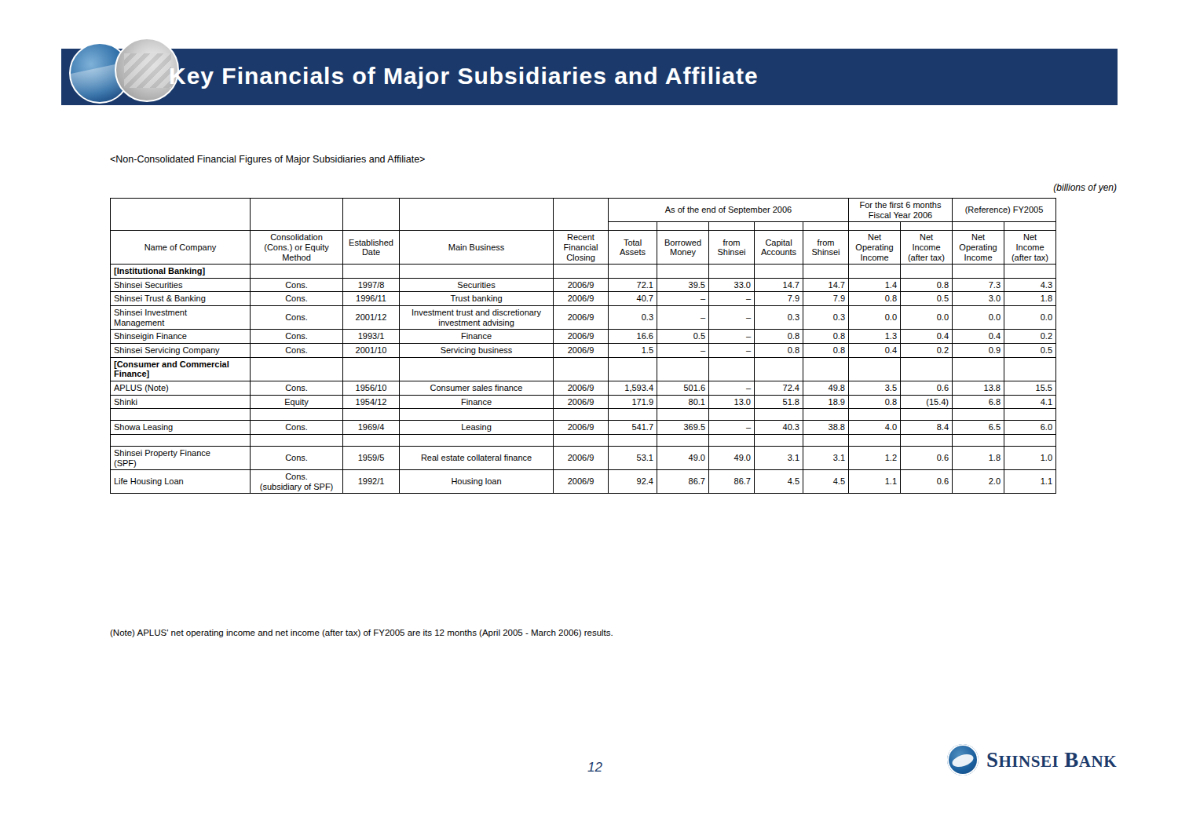Key Financials of Major Subsidiaries and Affiliate
<Non-Consolidated Financial Figures of Major Subsidiaries and Affiliate>
(billions of yen)
| | | | | | As of the end of September 2006 | For the first 6 months Fiscal Year 2006 | (Reference) FY2005 |
| --- | --- | --- | --- | --- | --- | --- | --- |
| Name of Company | Consolidation (Cons.) or Equity Method | Established Date | Main Business | Recent Financial Closing | Total Assets | Borrowed Money | from Shinsei | Capital Accounts | from Shinsei | Net Operating Income | Net Income (after tax) | Net Operating Income | Net Income (after tax) |
| [Institutional Banking] | | | | | | | | | | | | | |
| Shinsei Securities | Cons. | 1997/8 | Securities | 2006/9 | 72.1 | 39.5 | 33.0 | 14.7 | 14.7 | 1.4 | 0.8 | 7.3 | 4.3 |
| Shinsei Trust & Banking | Cons. | 1996/11 | Trust banking | 2006/9 | 40.7 | – | – | 7.9 | 7.9 | 0.8 | 0.5 | 3.0 | 1.8 |
| Shinsei Investment Management | Cons. | 2001/12 | Investment trust and discretionary investment advising | 2006/9 | 0.3 | – | – | 0.3 | 0.3 | 0.0 | 0.0 | 0.0 | 0.0 |
| Shinseigin Finance | Cons. | 1993/1 | Finance | 2006/9 | 16.6 | 0.5 | – | 0.8 | 0.8 | 1.3 | 0.4 | 0.4 | 0.2 |
| Shinsei Servicing Company | Cons. | 2001/10 | Servicing business | 2006/9 | 1.5 | – | – | 0.8 | 0.8 | 0.4 | 0.2 | 0.9 | 0.5 |
| [Consumer and Commercial Finance] | | | | | | | | | | | | | |
| APLUS (Note) | Cons. | 1956/10 | Consumer sales finance | 2006/9 | 1,593.4 | 501.6 | – | 72.4 | 49.8 | 3.5 | 0.6 | 13.8 | 15.5 |
| Shinki | Equity | 1954/12 | Finance | 2006/9 | 171.9 | 80.1 | 13.0 | 51.8 | 18.9 | 0.8 | (15.4) | 6.8 | 4.1 |
| Showa Leasing | Cons. | 1969/4 | Leasing | 2006/9 | 541.7 | 369.5 | – | 40.3 | 38.8 | 4.0 | 8.4 | 6.5 | 6.0 |
| Shinsei Property Finance (SPF) | Cons. | 1959/5 | Real estate collateral finance | 2006/9 | 53.1 | 49.0 | 49.0 | 3.1 | 3.1 | 1.2 | 0.6 | 1.8 | 1.0 |
| Life Housing Loan | Cons. (subsidiary of SPF) | 1992/1 | Housing loan | 2006/9 | 92.4 | 86.7 | 86.7 | 4.5 | 4.5 | 1.1 | 0.6 | 2.0 | 1.1 |
(Note) APLUS' net operating income and net income (after tax) of FY2005 are its 12 months (April 2005 - March 2006) results.
12
SHINSEI BANK